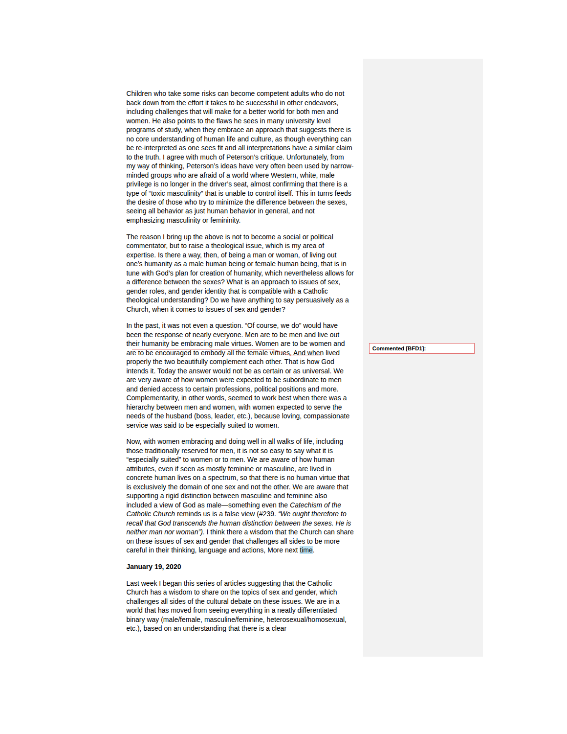Children who take some risks can become competent adults who do not back down from the effort it takes to be successful in other endeavors, including challenges that will make for a better world for both men and women. He also points to the flaws he sees in many university level programs of study, when they embrace an approach that suggests there is no core understanding of human life and culture, as though everything can be re-interpreted as one sees fit and all interpretations have a similar claim to the truth. I agree with much of Peterson’s critique. Unfortunately, from my way of thinking, Peterson’s ideas have very often been used by narrow-minded groups who are afraid of a world where Western, white, male privilege is no longer in the driver’s seat, almost confirming that there is a type of “toxic masculinity” that is unable to control itself. This in turns feeds the desire of those who try to minimize the difference between the sexes, seeing all behavior as just human behavior in general, and not emphasizing masculinity or femininity.
The reason I bring up the above is not to become a social or political commentator, but to raise a theological issue, which is my area of expertise. Is there a way, then, of being a man or woman, of living out one’s humanity as a male human being or female human being, that is in tune with God’s plan for creation of humanity, which nevertheless allows for a difference between the sexes? What is an approach to issues of sex, gender roles, and gender identity that is compatible with a Catholic theological understanding? Do we have anything to say persuasively as a Church, when it comes to issues of sex and gender?
In the past, it was not even a question. “Of course, we do” would have been the response of nearly everyone. Men are to be men and live out their humanity be embracing male virtues. Women are to be women and are to be encouraged to embody all the female virtues. And when lived properly the two beautifully complement each other. That is how God intends it. Today the answer would not be as certain or as universal. We are very aware of how women were expected to be subordinate to men and denied access to certain professions, political positions and more. Complementarity, in other words, seemed to work best when there was a hierarchy between men and women, with women expected to serve the needs of the husband (boss, leader, etc.), because loving, compassionate service was said to be especially suited to women.
Now, with women embracing and doing well in all walks of life, including those traditionally reserved for men, it is not so easy to say what it is “especially suited” to women or to men. We are aware of how human attributes, even if seen as mostly feminine or masculine, are lived in concrete human lives on a spectrum, so that there is no human virtue that is exclusively the domain of one sex and not the other. We are aware that supporting a rigid distinction between masculine and feminine also included a view of God as male—something even the Catechism of the Catholic Church reminds us is a false view (#239. “We ought therefore to recall that God transcends the human distinction between the sexes. He is neither man nor woman”). I think there a wisdom that the Church can share on these issues of sex and gender that challenges all sides to be more careful in their thinking, language and actions, More next time.
January 19, 2020
Last week I began this series of articles suggesting that the Catholic Church has a wisdom to share on the topics of sex and gender, which challenges all sides of the cultural debate on these issues. We are in a world that has moved from seeing everything in a neatly differentiated binary way (male/female, masculine/feminine, heterosexual/homosexual, etc.), based on an understanding that there is a clear
Commented [BFD1]: